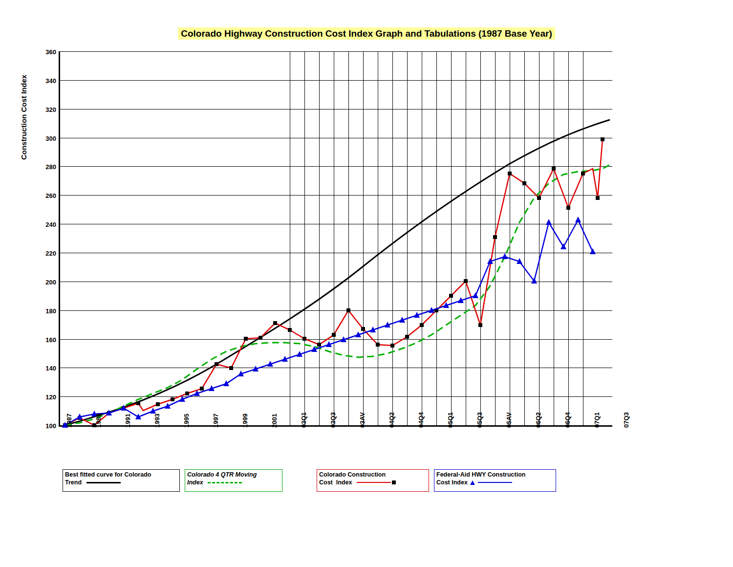Colorado Highway Construction Cost Index Graph and Tabulations (1987 Base Year)
Construction Cost Index
360
340
320
300
280
260
240
220
200
180
160
140
120
100
1987
1989
1991
1993
1995
1997
1999
2001
03Q1
03Q3
03AV
04Q2
04Q4
05Q1
05Q3
05AV
06Q2
06Q4
07Q1
07Q3
Best fitted curve for Colorado
Trend
Colorado 4 QTR Moving
Index
Colorado Construction
Cost Index
Federal-Aid HWY Construction
Cost Index